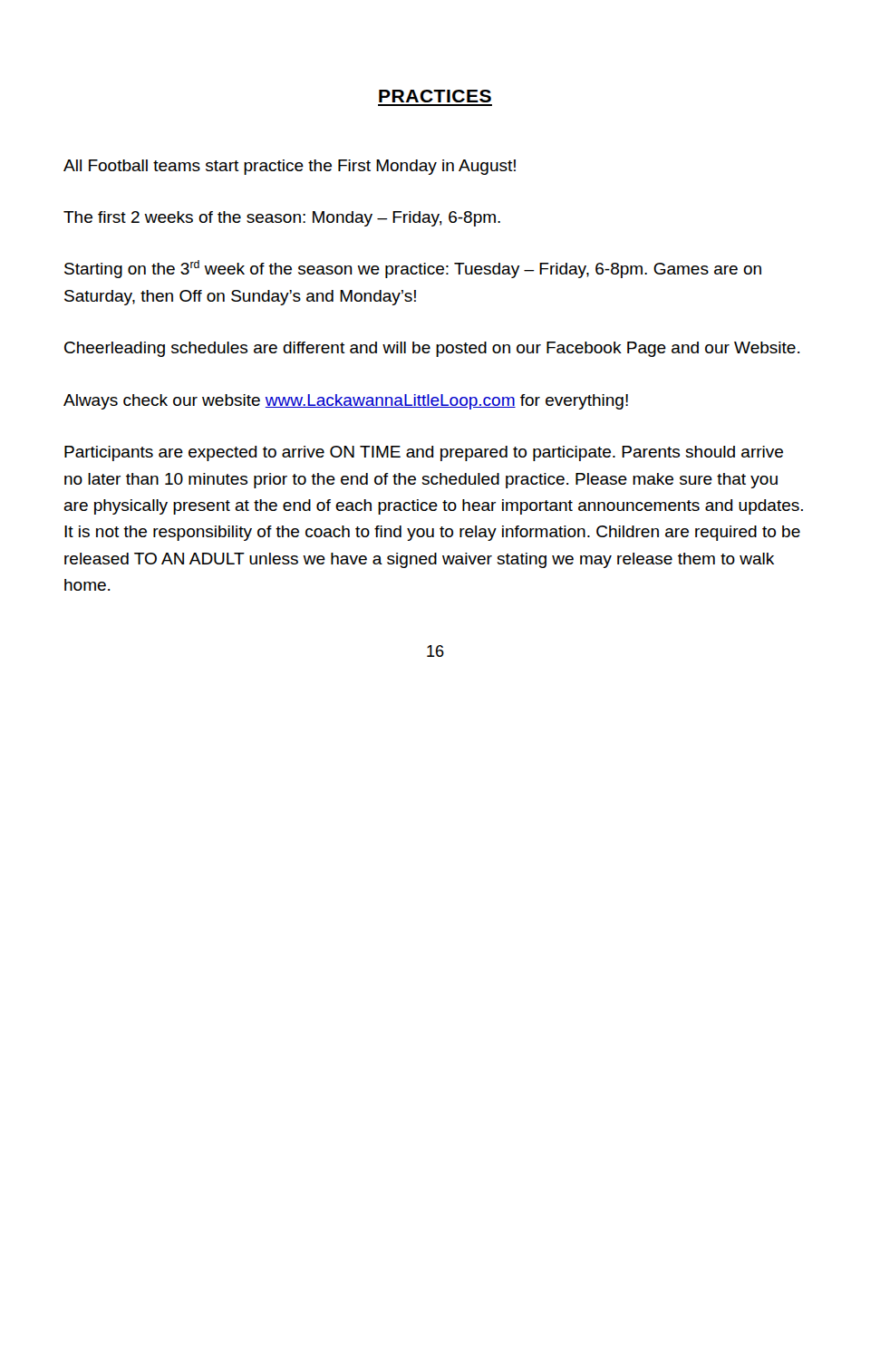PRACTICES
All Football teams start practice the First Monday in August!
The first 2 weeks of the season: Monday – Friday, 6-8pm.
Starting on the 3rd week of the season we practice: Tuesday – Friday, 6-8pm. Games are on Saturday, then Off on Sunday’s and Monday’s!
Cheerleading schedules are different and will be posted on our Facebook Page and our Website.
Always check our website www.LackawannaLittleLoop.com for everything!
Participants are expected to arrive ON TIME and prepared to participate. Parents should arrive no later than 10 minutes prior to the end of the scheduled practice. Please make sure that you are physically present at the end of each practice to hear important announcements and updates. It is not the responsibility of the coach to find you to relay information. Children are required to be released TO AN ADULT unless we have a signed waiver stating we may release them to walk home.
16